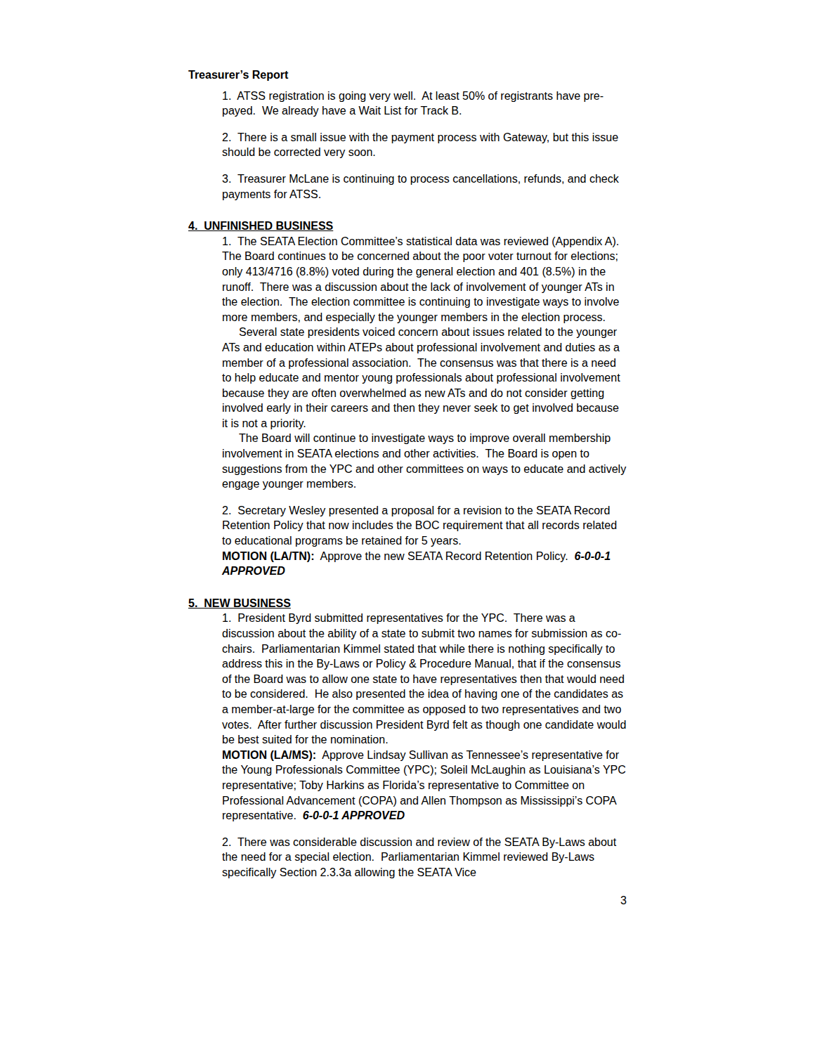Treasurer’s Report
1. ATSS registration is going very well. At least 50% of registrants have pre-payed. We already have a Wait List for Track B.
2. There is a small issue with the payment process with Gateway, but this issue should be corrected very soon.
3. Treasurer McLane is continuing to process cancellations, refunds, and check payments for ATSS.
4. UNFINISHED BUSINESS
1. The SEATA Election Committee’s statistical data was reviewed (Appendix A). The Board continues to be concerned about the poor voter turnout for elections; only 413/4716 (8.8%) voted during the general election and 401 (8.5%) in the runoff. There was a discussion about the lack of involvement of younger ATs in the election. The election committee is continuing to investigate ways to involve more members, and especially the younger members in the election process.
Several state presidents voiced concern about issues related to the younger ATs and education within ATEPs about professional involvement and duties as a member of a professional association. The consensus was that there is a need to help educate and mentor young professionals about professional involvement because they are often overwhelmed as new ATs and do not consider getting involved early in their careers and then they never seek to get involved because it is not a priority.
The Board will continue to investigate ways to improve overall membership involvement in SEATA elections and other activities. The Board is open to suggestions from the YPC and other committees on ways to educate and actively engage younger members.
2. Secretary Wesley presented a proposal for a revision to the SEATA Record Retention Policy that now includes the BOC requirement that all records related to educational programs be retained for 5 years.
MOTION (LA/TN): Approve the new SEATA Record Retention Policy. 6-0-0-1 APPROVED
5. NEW BUSINESS
1. President Byrd submitted representatives for the YPC. There was a discussion about the ability of a state to submit two names for submission as co-chairs. Parliamentarian Kimmel stated that while there is nothing specifically to address this in the By-Laws or Policy & Procedure Manual, that if the consensus of the Board was to allow one state to have representatives then that would need to be considered. He also presented the idea of having one of the candidates as a member-at-large for the committee as opposed to two representatives and two votes. After further discussion President Byrd felt as though one candidate would be best suited for the nomination.
MOTION (LA/MS): Approve Lindsay Sullivan as Tennessee’s representative for the Young Professionals Committee (YPC); Soleil McLaughin as Louisiana’s YPC representative; Toby Harkins as Florida’s representative to Committee on Professional Advancement (COPA) and Allen Thompson as Mississippi’s COPA representative. 6-0-0-1 APPROVED
2. There was considerable discussion and review of the SEATA By-Laws about the need for a special election. Parliamentarian Kimmel reviewed By-Laws specifically Section 2.3.3a allowing the SEATA Vice
3